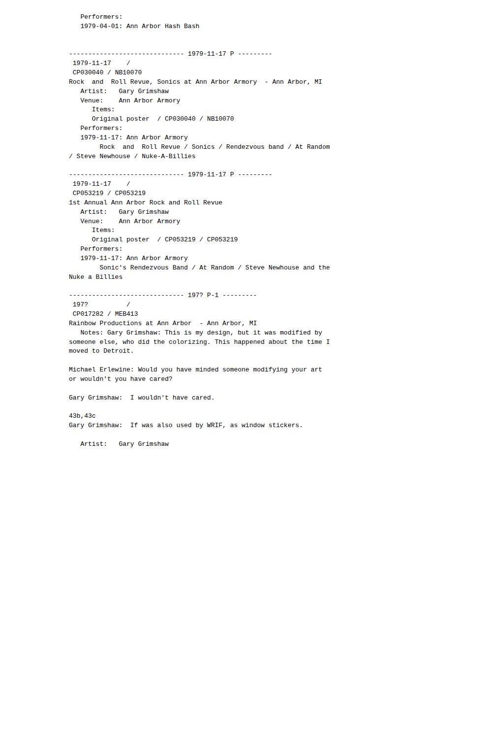Performers:
   1979-04-01: Ann Arbor Hash Bash


------------------------------ 1979-11-17 P ---------
 1979-11-17    / 
 CP030040 / NB10070
Rock  and  Roll Revue, Sonics at Ann Arbor Armory  - Ann Arbor, MI
   Artist:   Gary Grimshaw
   Venue:    Ann Arbor Armory
      Items:
      Original poster  / CP030040 / NB10070
   Performers:
   1979-11-17: Ann Arbor Armory
        Rock  and  Roll Revue / Sonics / Rendezvous band / At Random 
/ Steve Newhouse / Nuke-A-Billies

------------------------------ 1979-11-17 P ---------
 1979-11-17    / 
 CP053219 / CP053219
1st Annual Ann Arbor Rock and Roll Revue
   Artist:   Gary Grimshaw
   Venue:    Ann Arbor Armory
      Items:
      Original poster  / CP053219 / CP053219
   Performers:
   1979-11-17: Ann Arbor Armory
        Sonic's Rendezvous Band / At Random / Steve Newhouse and the 
Nuke a Billies

------------------------------ 197? P-1 ---------
 197?          / 
 CP017282 / MEB413
Rainbow Productions at Ann Arbor  - Ann Arbor, MI
   Notes: Gary Grimshaw: This is my design, but it was modified by 
someone else, who did the colorizing. This happened about the time I 
moved to Detroit.

Michael Erlewine: Would you have minded someone modifying your art 
or wouldn't you have cared?

Gary Grimshaw:  I wouldn't have cared.

43b,43c
Gary Grimshaw:  If was also used by WRIF, as window stickers.

   Artist:   Gary Grimshaw